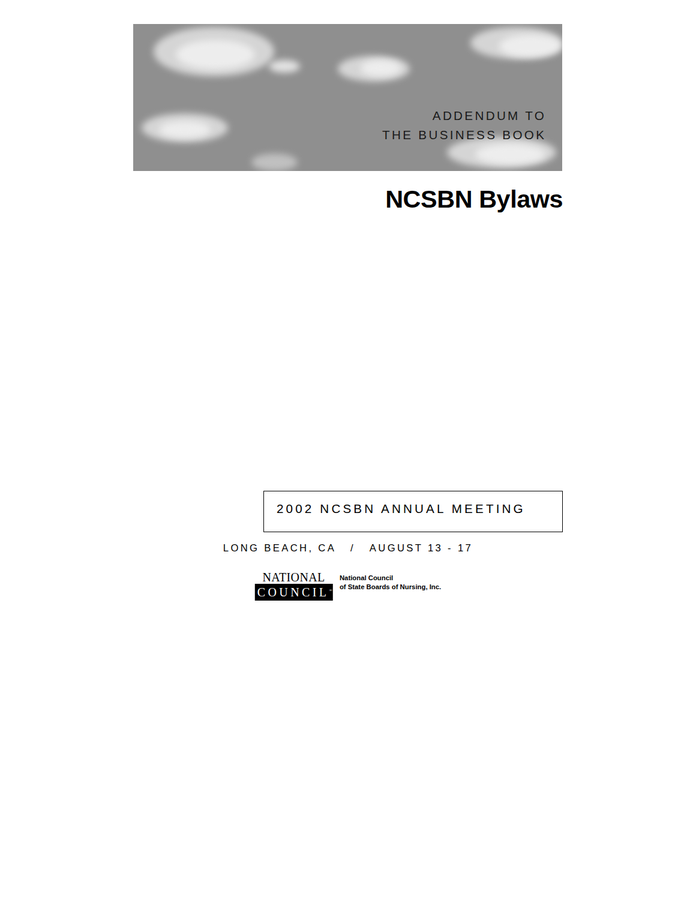ADDENDUM TO
THE BUSINESS BOOK
NCSBN Bylaws
2002 NCSBN ANNUAL MEETING
LONG BEACH, CA / AUGUST 13 - 17
NATIONAL
COUNCIL®
National Council
of State Boards of Nursing, Inc.